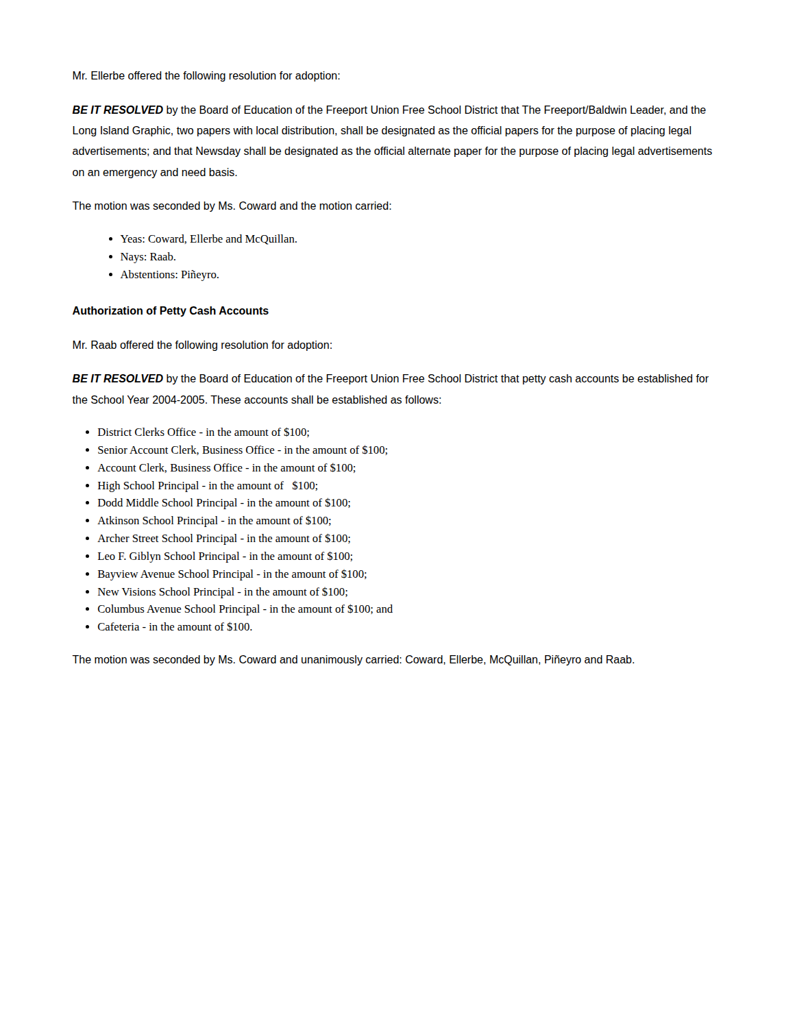Mr. Ellerbe offered the following resolution for adoption:
BE IT RESOLVED by the Board of Education of the Freeport Union Free School District that The Freeport/Baldwin Leader, and the Long Island Graphic, two papers with local distribution, shall be designated as the official papers for the purpose of placing legal advertisements; and that Newsday shall be designated as the official alternate paper for the purpose of placing legal advertisements on an emergency and need basis.
The motion was seconded by Ms. Coward and the motion carried:
Yeas: Coward, Ellerbe and McQuillan.
Nays: Raab.
Abstentions: Piñeyro.
Authorization of Petty Cash Accounts
Mr. Raab offered the following resolution for adoption:
BE IT RESOLVED by the Board of Education of the Freeport Union Free School District that petty cash accounts be established for the School Year 2004-2005. These accounts shall be established as follows:
District Clerks Office - in the amount of $100;
Senior Account Clerk, Business Office - in the amount of $100;
Account Clerk, Business Office - in the amount of $100;
High School Principal - in the amount of $100;
Dodd Middle School Principal - in the amount of $100;
Atkinson School Principal - in the amount of $100;
Archer Street School Principal - in the amount of $100;
Leo F. Giblyn School Principal - in the amount of $100;
Bayview Avenue School Principal - in the amount of $100;
New Visions School Principal - in the amount of $100;
Columbus Avenue School Principal - in the amount of $100; and
Cafeteria - in the amount of $100.
The motion was seconded by Ms. Coward and unanimously carried: Coward, Ellerbe, McQuillan, Piñeyro and Raab.